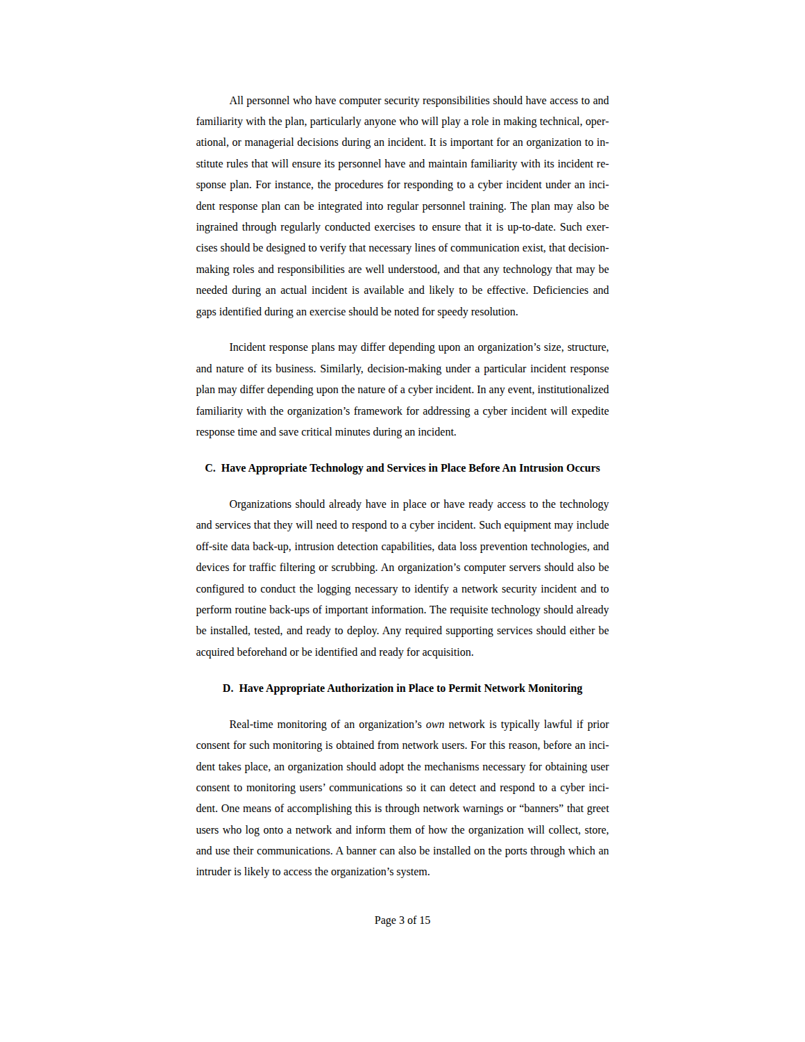All personnel who have computer security responsibilities should have access to and familiarity with the plan, particularly anyone who will play a role in making technical, operational, or managerial decisions during an incident. It is important for an organization to institute rules that will ensure its personnel have and maintain familiarity with its incident response plan. For instance, the procedures for responding to a cyber incident under an incident response plan can be integrated into regular personnel training. The plan may also be ingrained through regularly conducted exercises to ensure that it is up-to-date. Such exercises should be designed to verify that necessary lines of communication exist, that decision-making roles and responsibilities are well understood, and that any technology that may be needed during an actual incident is available and likely to be effective. Deficiencies and gaps identified during an exercise should be noted for speedy resolution.
Incident response plans may differ depending upon an organization’s size, structure, and nature of its business. Similarly, decision-making under a particular incident response plan may differ depending upon the nature of a cyber incident. In any event, institutionalized familiarity with the organization’s framework for addressing a cyber incident will expedite response time and save critical minutes during an incident.
C. Have Appropriate Technology and Services in Place Before An Intrusion Occurs
Organizations should already have in place or have ready access to the technology and services that they will need to respond to a cyber incident. Such equipment may include off-site data back-up, intrusion detection capabilities, data loss prevention technologies, and devices for traffic filtering or scrubbing. An organization’s computer servers should also be configured to conduct the logging necessary to identify a network security incident and to perform routine back-ups of important information. The requisite technology should already be installed, tested, and ready to deploy. Any required supporting services should either be acquired beforehand or be identified and ready for acquisition.
D. Have Appropriate Authorization in Place to Permit Network Monitoring
Real-time monitoring of an organization’s own network is typically lawful if prior consent for such monitoring is obtained from network users. For this reason, before an incident takes place, an organization should adopt the mechanisms necessary for obtaining user consent to monitoring users’ communications so it can detect and respond to a cyber incident. One means of accomplishing this is through network warnings or “banners” that greet users who log onto a network and inform them of how the organization will collect, store, and use their communications. A banner can also be installed on the ports through which an intruder is likely to access the organization’s system.
Page 3 of 15